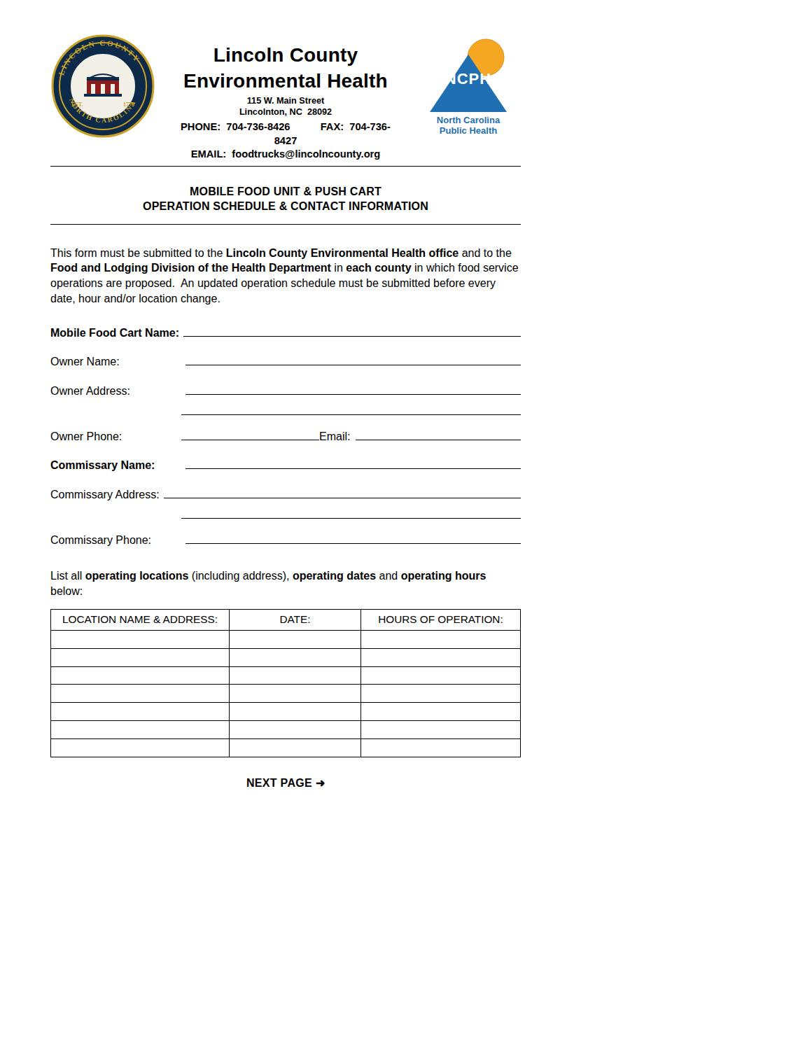LINCOLN COUNTY NORTH CAROLINA EST. 1779
Lincoln County Environmental Health
115 W. Main Street
Lincolnton, NC 28092
PHONE: 704-736-8426 FAX: 704-736-8427
EMAIL: foodtrucks@lincolncounty.org
NCPH North Carolina Public Health
MOBILE FOOD UNIT & PUSH CART
OPERATION SCHEDULE & CONTACT INFORMATION
This form must be submitted to the Lincoln County Environmental Health office and to the Food and Lodging Division of the Health Department in each county in which food service operations are proposed. An updated operation schedule must be submitted before every date, hour and/or location change.
Mobile Food Cart Name:
Owner Name:
Owner Address:
Owner Phone: Email:
Commissary Name:
Commissary Address:
Commissary Phone:
List all operating locations (including address), operating dates and operating hours below:
| LOCATION NAME & ADDRESS: | DATE: | HOURS OF OPERATION: |
| --- | --- | --- |
NEXT PAGE ➜